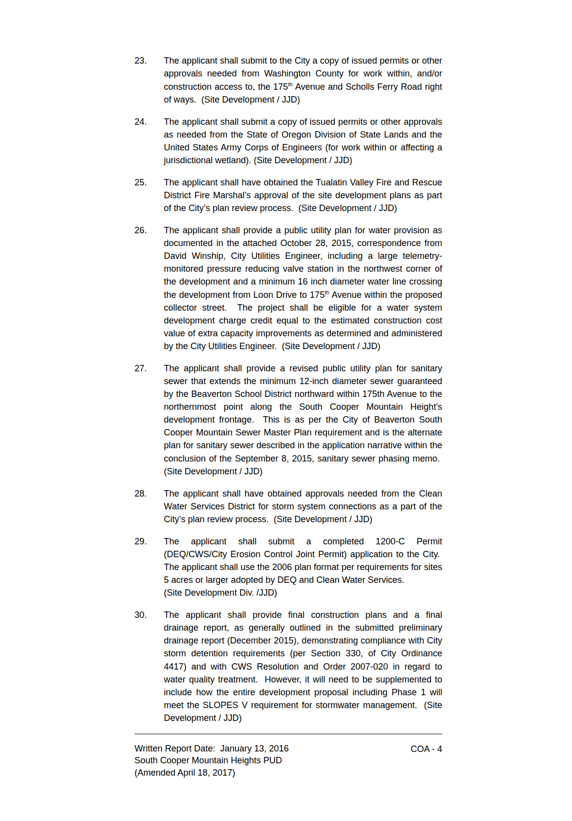23.
The applicant shall submit to the City a copy of issued permits or other approvals needed from Washington County for work within, and/or construction access to, the 175th Avenue and Scholls Ferry Road right of ways. (Site Development / JJD)
24.
The applicant shall submit a copy of issued permits or other approvals as needed from the State of Oregon Division of State Lands and the United States Army Corps of Engineers (for work within or affecting a jurisdictional wetland). (Site Development / JJD)
25.
The applicant shall have obtained the Tualatin Valley Fire and Rescue District Fire Marshal’s approval of the site development plans as part of the City’s plan review process. (Site Development / JJD)
26.
The applicant shall provide a public utility plan for water provision as documented in the attached October 28, 2015, correspondence from David Winship, City Utilities Engineer, including a large telemetry-monitored pressure reducing valve station in the northwest corner of the development and a minimum 16 inch diameter water line crossing the development from Loon Drive to 175th Avenue within the proposed collector street. The project shall be eligible for a water system development charge credit equal to the estimated construction cost value of extra capacity improvements as determined and administered by the City Utilities Engineer. (Site Development / JJD)
27.
The applicant shall provide a revised public utility plan for sanitary sewer that extends the minimum 12-inch diameter sewer guaranteed by the Beaverton School District northward within 175th Avenue to the northernmost point along the South Cooper Mountain Height’s development frontage. This is as per the City of Beaverton South Cooper Mountain Sewer Master Plan requirement and is the alternate plan for sanitary sewer described in the application narrative within the conclusion of the September 8, 2015, sanitary sewer phasing memo. (Site Development / JJD)
28.
The applicant shall have obtained approvals needed from the Clean Water Services District for storm system connections as a part of the City’s plan review process. (Site Development / JJD)
29.
The applicant shall submit a completed 1200-C Permit (DEQ/CWS/City Erosion Control Joint Permit) application to the City. The applicant shall use the 2006 plan format per requirements for sites 5 acres or larger adopted by DEQ and Clean Water Services.
(Site Development Div. /JJD)
30.
The applicant shall provide final construction plans and a final drainage report, as generally outlined in the submitted preliminary drainage report (December 2015), demonstrating compliance with City storm detention requirements (per Section 330, of City Ordinance 4417) and with CWS Resolution and Order 2007-020 in regard to water quality treatment. However, it will need to be supplemented to include how the entire development proposal including Phase 1 will meet the SLOPES V requirement for stormwater management. (Site Development / JJD)
Written Report Date: January 13, 2016
South Cooper Mountain Heights PUD
(Amended April 18, 2017)
COA - 4